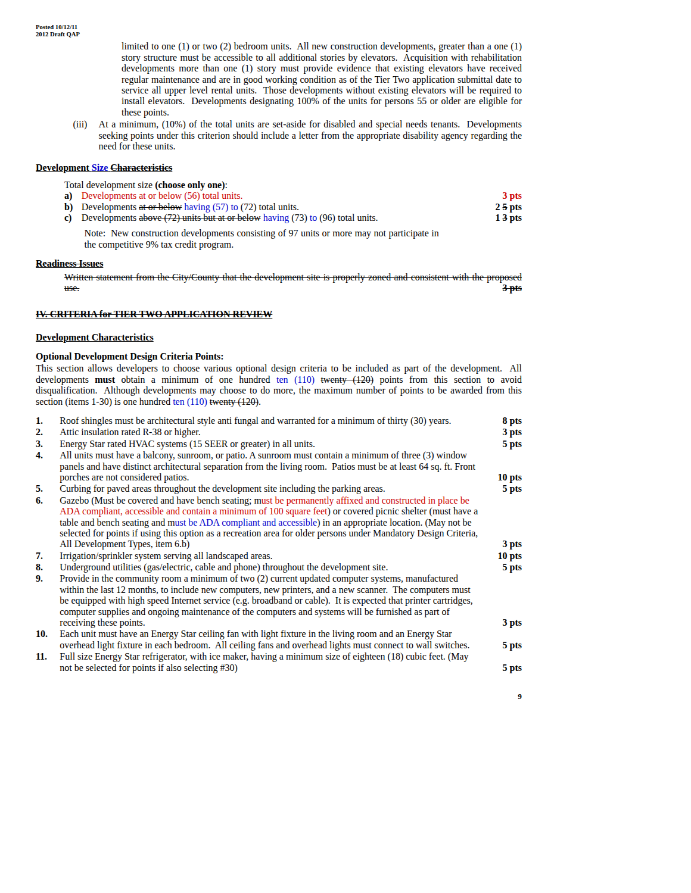Posted 10/12/11
2012 Draft QAP
limited to one (1) or two (2) bedroom units. All new construction developments, greater than a one (1) story structure must be accessible to all additional stories by elevators. Acquisition with rehabilitation developments more than one (1) story must provide evidence that existing elevators have received regular maintenance and are in good working condition as of the Tier Two application submittal date to service all upper level rental units. Those developments without existing elevators will be required to install elevators. Developments designating 100% of the units for persons 55 or older are eligible for these points.
(iii) At a minimum, (10%) of the total units are set-aside for disabled and special needs tenants. Developments seeking points under this criterion should include a letter from the appropriate disability agency regarding the need for these units.
Development Size Characteristics
Total development size (choose only one):
| a) | Developments at or below (56) total units. | 3 pts |
| b) | Developments at or below having (57) to (72) total units. | 2 5 pts |
| c) | Developments above (72) units but at or below having (73) to (96) total units. | 1 3 pts |
Note: New construction developments consisting of 97 units or more may not participate in the competitive 9% tax credit program.
Readiness Issues
Written statement from the City/County that the development site is properly zoned and consistent with the proposed use. 3 pts
IV. CRITERIA for TIER TWO APPLICATION REVIEW
Development Characteristics
Optional Development Design Criteria Points:
This section allows developers to choose various optional design criteria to be included as part of the development. All developments must obtain a minimum of one hundred ten (110) twenty (120) points from this section to avoid disqualification. Although developments may choose to do more, the maximum number of points to be awarded from this section (items 1-30) is one hundred ten (110) twenty (120).
| 1. | Roof shingles must be architectural style anti fungal and warranted for a minimum of thirty (30) years. | 8 pts |
| 2. | Attic insulation rated R-38 or higher. | 3 pts |
| 3. | Energy Star rated HVAC systems (15 SEER or greater) in all units. | 5 pts |
| 4. | All units must have a balcony, sunroom, or patio. A sunroom must contain a minimum of three (3) window panels and have distinct architectural separation from the living room. Patios must be at least 64 sq. ft. Front porches are not considered patios. | 10 pts |
| 5. | Curbing for paved areas throughout the development site including the parking areas. | 5 pts |
| 6. | Gazebo (Must be covered and have bench seating; m ust be permanently affixed and constructed in place be ADA compliant, accessible and contain a minimum of 100 square feet ) or covered picnic shelter (must have a table and bench seating and m ust be ADA compliant and accessible ) in an appropriate location. (May not be selected for points if using this option as a recreation area for older persons under Mandatory Design Criteria, All Development Types, item 6.b) | 3 pts |
| 7. | Irrigation/sprinkler system serving all landscaped areas. | 10 pts |
| 8. | Underground utilities (gas/electric, cable and phone) throughout the development site. | 5 pts |
| 9. | Provide in the community room a minimum of two (2) current updated computer systems, manufactured within the last 12 months, to include new computers, new printers, and a new scanner. The computers must be equipped with high speed Internet service (e.g. broadband or cable). It is expected that printer cartridges, computer supplies and ongoing maintenance of the computers and systems will be furnished as part of receiving these points. | 3 pts |
| 10. | Each unit must have an Energy Star ceiling fan with light fixture in the living room and an Energy Star overhead light fixture in each bedroom. All ceiling fans and overhead lights must connect to wall switches. | 5 pts |
| 11. | Full size Energy Star refrigerator, with ice maker, having a minimum size of eighteen (18) cubic feet. (May not be selected for points if also selecting #30) | 5 pts |
9